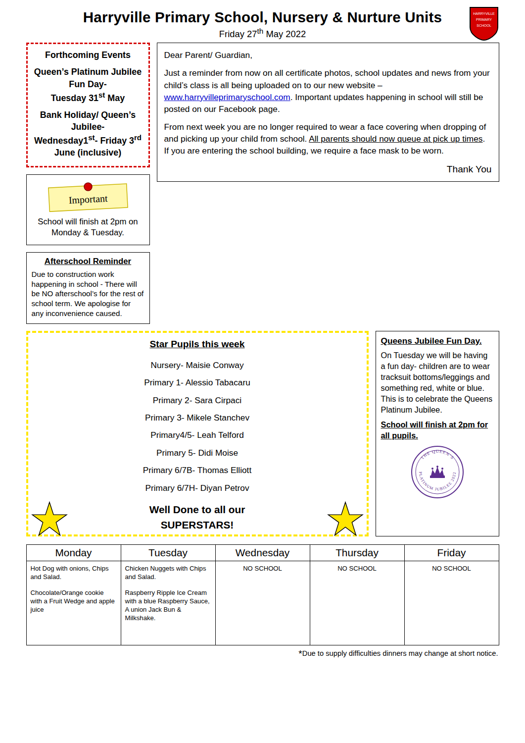HARRYVILLE PRIMARY SCHOOL
Harryville Primary School, Nursery & Nurture Units
Friday 27th May 2022
Forthcoming Events
Queen’s Platinum Jubilee Fun Day-
Tuesday 31st May
Bank Holiday/ Queen’s Jubilee-
Wednesday1st- Friday 3rd June (inclusive)
Important
School will finish at 2pm on Monday & Tuesday.
Afterschool Reminder
Due to construction work happening in school - There will be NO afterschool’s for the rest of school term. We apologise for any inconvenience caused.
Dear Parent/ Guardian,
Just a reminder from now on all certificate photos, school updates and news from your child’s class is all being uploaded on to our new website – www.harryvilleprimaryschool.com. Important updates happening in school will still be posted on our Facebook page.
From next week you are no longer required to wear a face covering when dropping of and picking up your child from school. All parents should now queue at pick up times. If you are entering the school building, we require a face mask to be worn.
Thank You
Star Pupils this week
Nursery- Maisie Conway
Primary 1- Alessio Tabacaru
Primary 2- Sara Cirpaci
Primary 3- Mikele Stanchev
Primary4/5- Leah Telford
Primary 5- Didi Moise
Primary 6/7B- Thomas Elliott
Primary 6/7H- Diyan Petrov
Well Done to all our
SUPERSTARS!
Queens Jubilee Fun Day.
On Tuesday we will be having a fun day- children are to wear tracksuit bottoms/leggings and something red, white or blue. This is to celebrate the Queens Platinum Jubilee.
School will finish at 2pm for all pupils.
THE QUEEN’S PLATINUM JUBILEE 2022
| Monday | Tuesday | Wednesday | Thursday | Friday |
| --- | --- | --- | --- | --- |
| Hot Dog with onions, Chips and Salad. Chocolate/Orange cookie with a Fruit Wedge and apple juice | Chicken Nuggets with Chips and Salad. Raspberry Ripple Ice Cream with a blue Raspberry Sauce, A union Jack Bun & Milkshake. | NO SCHOOL | NO SCHOOL | NO SCHOOL |
*Due to supply difficulties dinners may change at short notice.